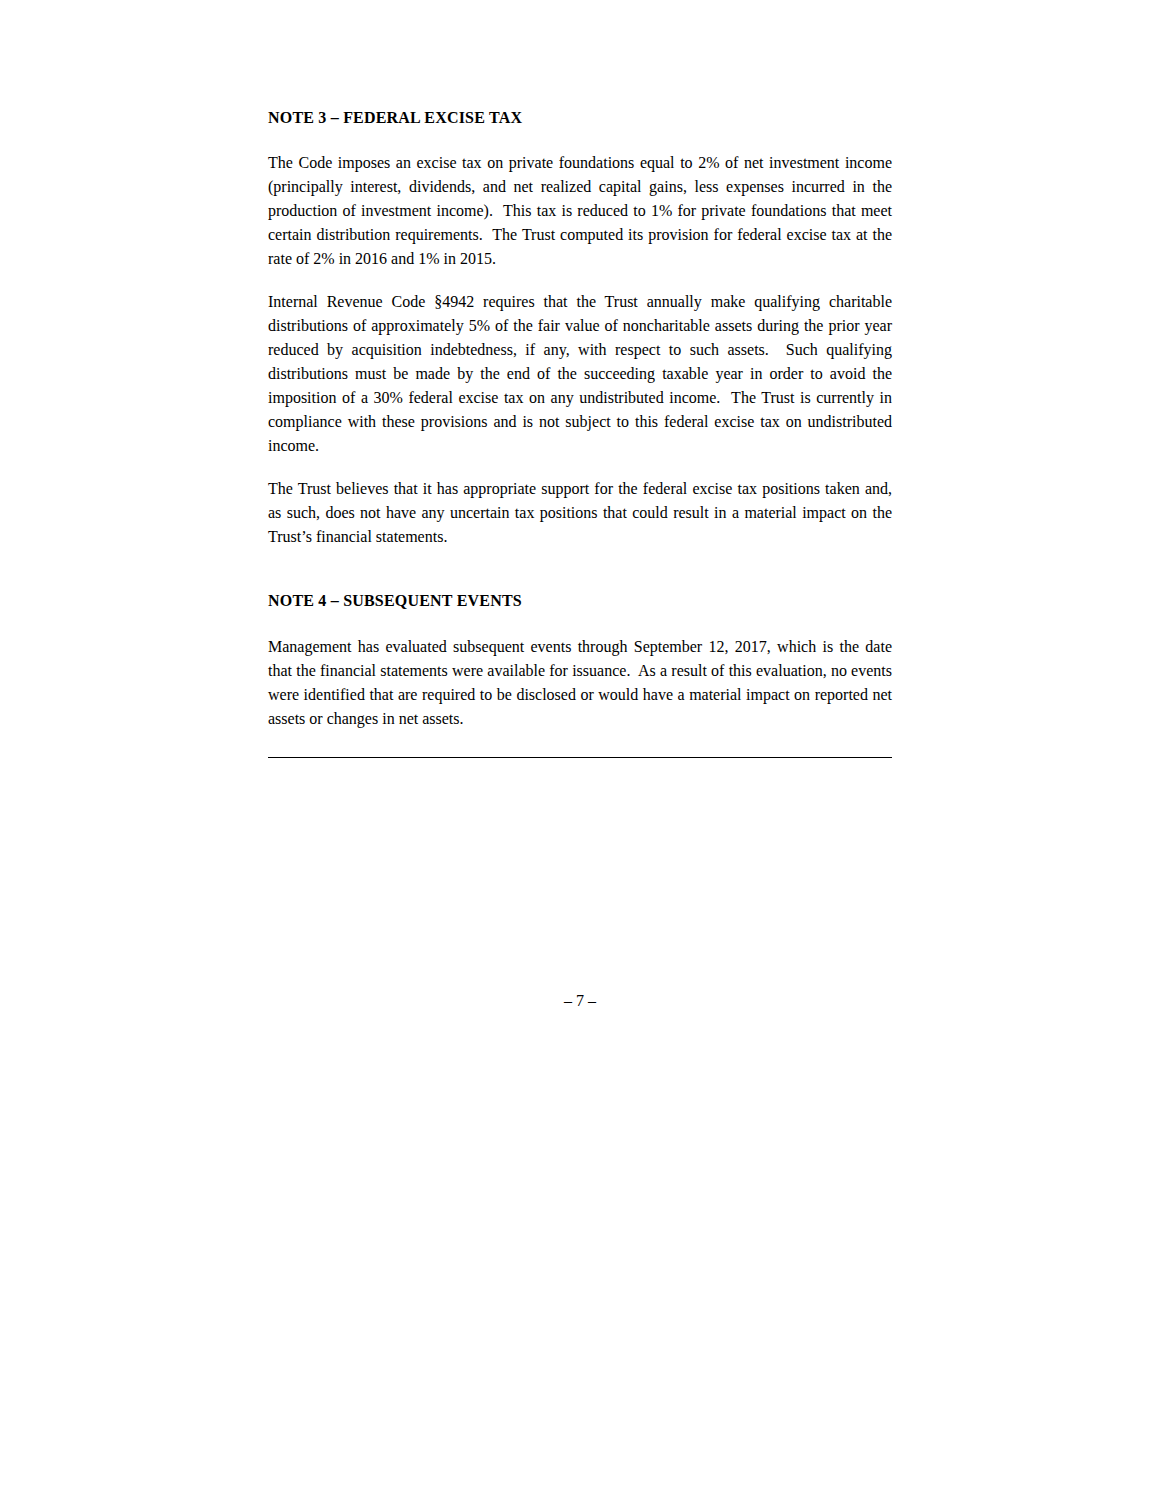NOTE 3 – FEDERAL EXCISE TAX
The Code imposes an excise tax on private foundations equal to 2% of net investment income (principally interest, dividends, and net realized capital gains, less expenses incurred in the production of investment income). This tax is reduced to 1% for private foundations that meet certain distribution requirements. The Trust computed its provision for federal excise tax at the rate of 2% in 2016 and 1% in 2015.
Internal Revenue Code §4942 requires that the Trust annually make qualifying charitable distributions of approximately 5% of the fair value of noncharitable assets during the prior year reduced by acquisition indebtedness, if any, with respect to such assets. Such qualifying distributions must be made by the end of the succeeding taxable year in order to avoid the imposition of a 30% federal excise tax on any undistributed income. The Trust is currently in compliance with these provisions and is not subject to this federal excise tax on undistributed income.
The Trust believes that it has appropriate support for the federal excise tax positions taken and, as such, does not have any uncertain tax positions that could result in a material impact on the Trust’s financial statements.
NOTE 4 – SUBSEQUENT EVENTS
Management has evaluated subsequent events through September 12, 2017, which is the date that the financial statements were available for issuance. As a result of this evaluation, no events were identified that are required to be disclosed or would have a material impact on reported net assets or changes in net assets.
– 7 –